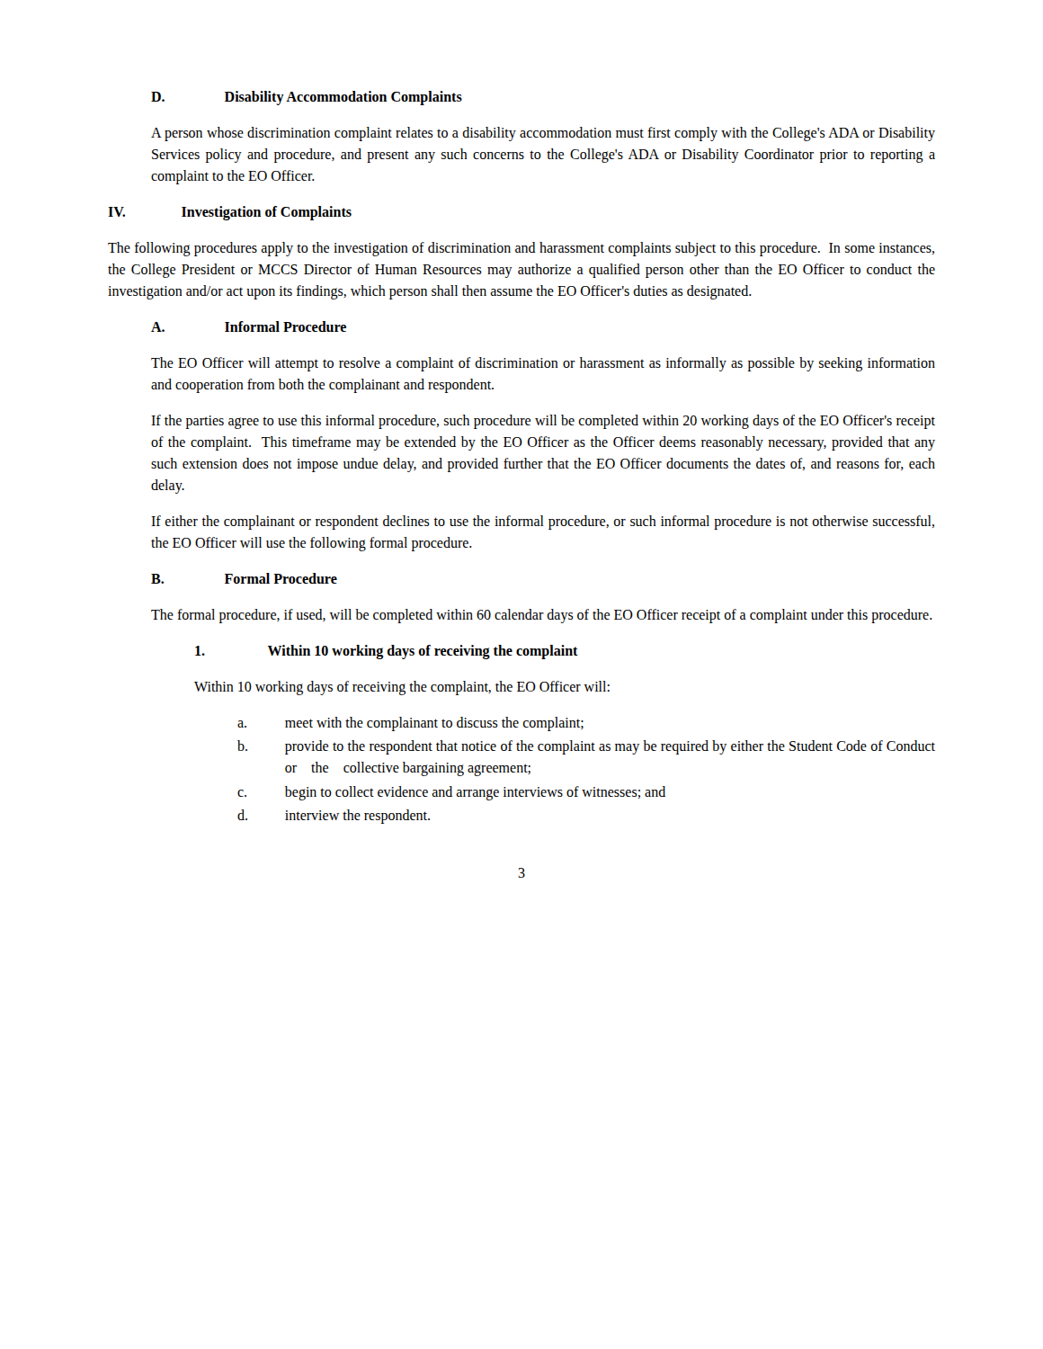D. Disability Accommodation Complaints
A person whose discrimination complaint relates to a disability accommodation must first comply with the College's ADA or Disability Services policy and procedure, and present any such concerns to the College's ADA or Disability Coordinator prior to reporting a complaint to the EO Officer.
IV. Investigation of Complaints
The following procedures apply to the investigation of discrimination and harassment complaints subject to this procedure. In some instances, the College President or MCCS Director of Human Resources may authorize a qualified person other than the EO Officer to conduct the investigation and/or act upon its findings, which person shall then assume the EO Officer's duties as designated.
A. Informal Procedure
The EO Officer will attempt to resolve a complaint of discrimination or harassment as informally as possible by seeking information and cooperation from both the complainant and respondent.
If the parties agree to use this informal procedure, such procedure will be completed within 20 working days of the EO Officer's receipt of the complaint. This timeframe may be extended by the EO Officer as the Officer deems reasonably necessary, provided that any such extension does not impose undue delay, and provided further that the EO Officer documents the dates of, and reasons for, each delay.
If either the complainant or respondent declines to use the informal procedure, or such informal procedure is not otherwise successful, the EO Officer will use the following formal procedure.
B. Formal Procedure
The formal procedure, if used, will be completed within 60 calendar days of the EO Officer receipt of a complaint under this procedure.
1. Within 10 working days of receiving the complaint
Within 10 working days of receiving the complaint, the EO Officer will:
a. meet with the complainant to discuss the complaint;
b. provide to the respondent that notice of the complaint as may be required by either the Student Code of Conduct or the collective bargaining agreement;
c. begin to collect evidence and arrange interviews of witnesses; and
d. interview the respondent.
3